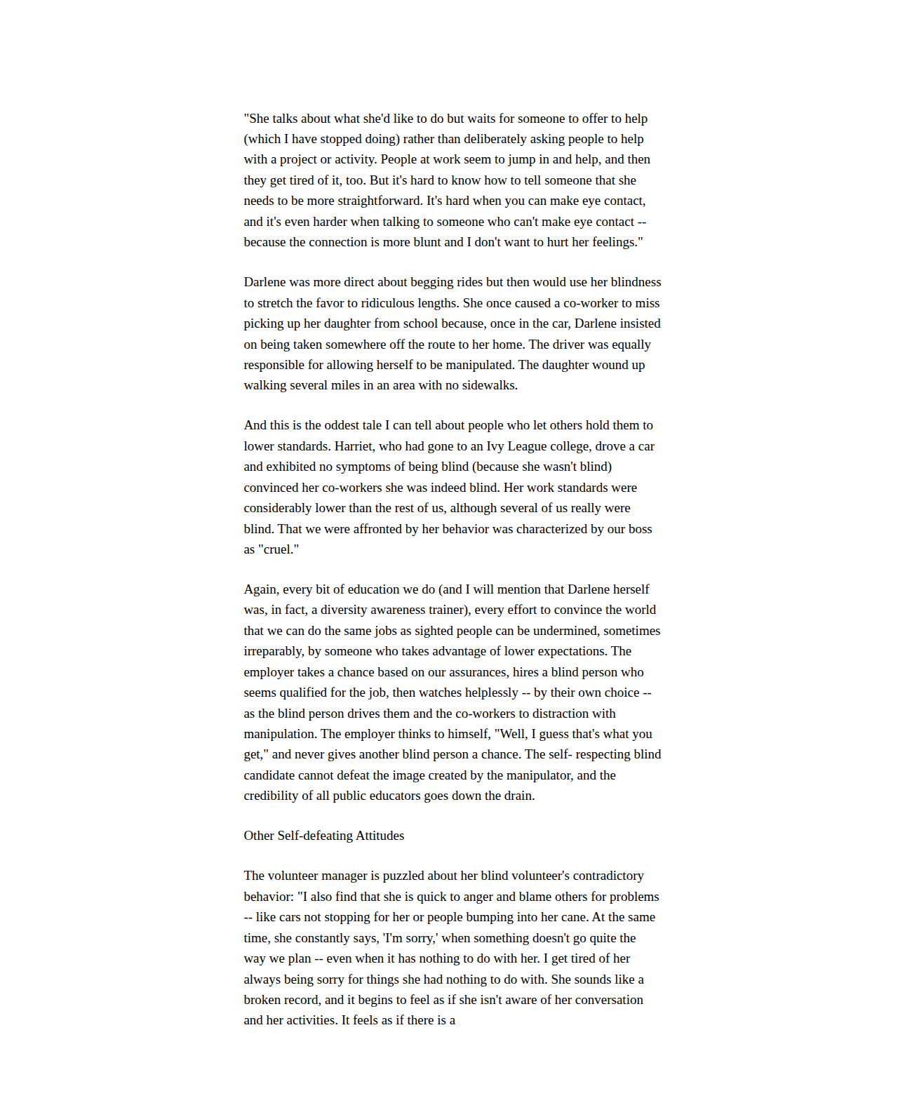"She talks about what she'd like to do but waits for someone to offer to help (which I have stopped doing) rather than deliberately asking people to help with a project or activity. People at work seem to jump in and help, and then they get tired of it, too. But it's hard to know how to tell someone that she needs to be more straightforward. It's hard when you can make eye contact, and it's even harder when talking to someone who can't make eye contact -- because the connection is more blunt and I don't want to hurt her feelings."
Darlene was more direct about begging rides but then would use her blindness to stretch the favor to ridiculous lengths. She once caused a co-worker to miss picking up her daughter from school because, once in the car, Darlene insisted on being taken somewhere off the route to her home. The driver was equally responsible for allowing herself to be manipulated. The daughter wound up walking several miles in an area with no sidewalks.
And this is the oddest tale I can tell about people who let others hold them to lower standards. Harriet, who had gone to an Ivy League college, drove a car and exhibited no symptoms of being blind (because she wasn't blind) convinced her co-workers she was indeed blind. Her work standards were considerably lower than the rest of us, although several of us really were blind. That we were affronted by her behavior was characterized by our boss as "cruel."
Again, every bit of education we do (and I will mention that Darlene herself was, in fact, a diversity awareness trainer), every effort to convince the world that we can do the same jobs as sighted people can be undermined, sometimes irreparably, by someone who takes advantage of lower expectations. The employer takes a chance based on our assurances, hires a blind person who seems qualified for the job, then watches helplessly -- by their own choice -- as the blind person drives them and the co-workers to distraction with manipulation. The employer thinks to himself, "Well, I guess that's what you get," and never gives another blind person a chance. The self- respecting blind candidate cannot defeat the image created by the manipulator, and the credibility of all public educators goes down the drain.
Other Self-defeating Attitudes
The volunteer manager is puzzled about her blind volunteer's contradictory behavior: "I also find that she is quick to anger and blame others for problems -- like cars not stopping for her or people bumping into her cane. At the same time, she constantly says, 'I'm sorry,' when something doesn't go quite the way we plan -- even when it has nothing to do with her. I get tired of her always being sorry for things she had nothing to do with. She sounds like a broken record, and it begins to feel as if she isn't aware of her conversation and her activities. It feels as if there is a